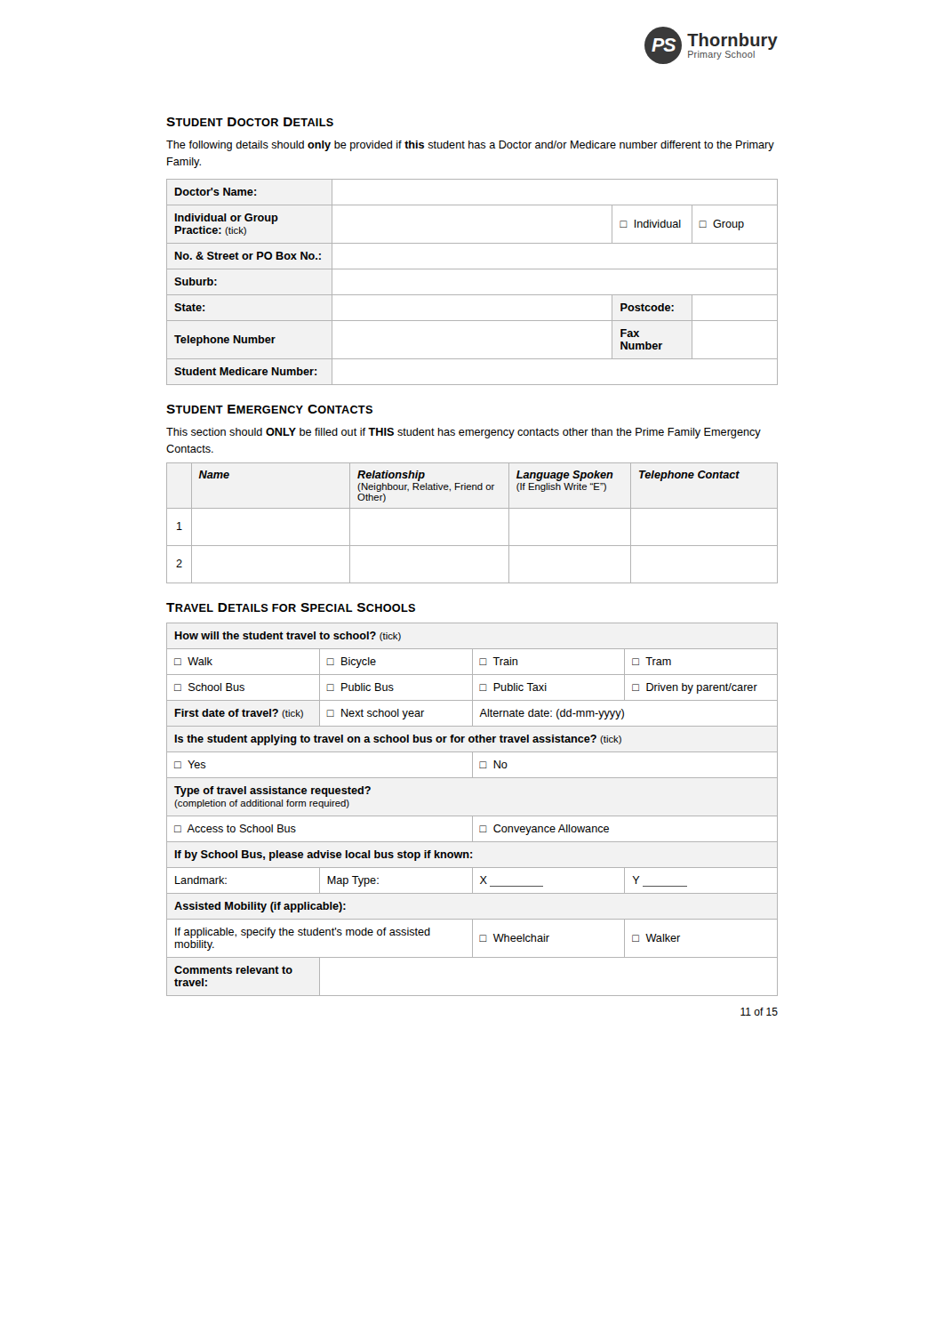PS
Thornbury
Primary School
STUDENT DOCTOR DETAILS
The following details should only be provided if this student has a Doctor and/or Medicare number different to the Primary Family.
| Doctor's Name: | |
| Individual or Group Practice: (tick) | | □ Individual | □ Group |
| No. & Street or PO Box No.: | |
| Suburb: | |
| State: | | Postcode: | |
| Telephone Number | | Fax Number | |
| Student Medicare Number: | |
STUDENT EMERGENCY CONTACTS
This section should ONLY be filled out if THIS student has emergency contacts other than the Prime Family Emergency Contacts.
| | Name | Relationship (Neighbour, Relative, Friend or Other) | Language Spoken (If English Write “E”) | Telephone Contact |
| --- | --- | --- | --- | --- |
| 1 | | | | |
| 2 | | | | |
TRAVEL DETAILS FOR SPECIAL SCHOOLS
| How will the student travel to school? (tick) |
| □ Walk | □ Bicycle | □ Train | □ Tram |
| □ School Bus | □ Public Bus | □ Public Taxi | □ Driven by parent/carer |
| First date of travel? (tick) | □ Next school year | Alternate date: (dd-mm-yyyy) |
| Is the student applying to travel on a school bus or for other travel assistance? (tick) |
| □ Yes | □ No |
| Type of travel assistance requested? (completion of additional form required) |
| □ Access to School Bus | □ Conveyance Allowance |
| If by School Bus, please advise local bus stop if known: |
| Landmark: | Map Type: | X | Y |
| Assisted Mobility (if applicable): |
| If applicable, specify the student's mode of assisted mobility. | □ Wheelchair | □ Walker |
| Comments relevant to travel: | |
11 of 15